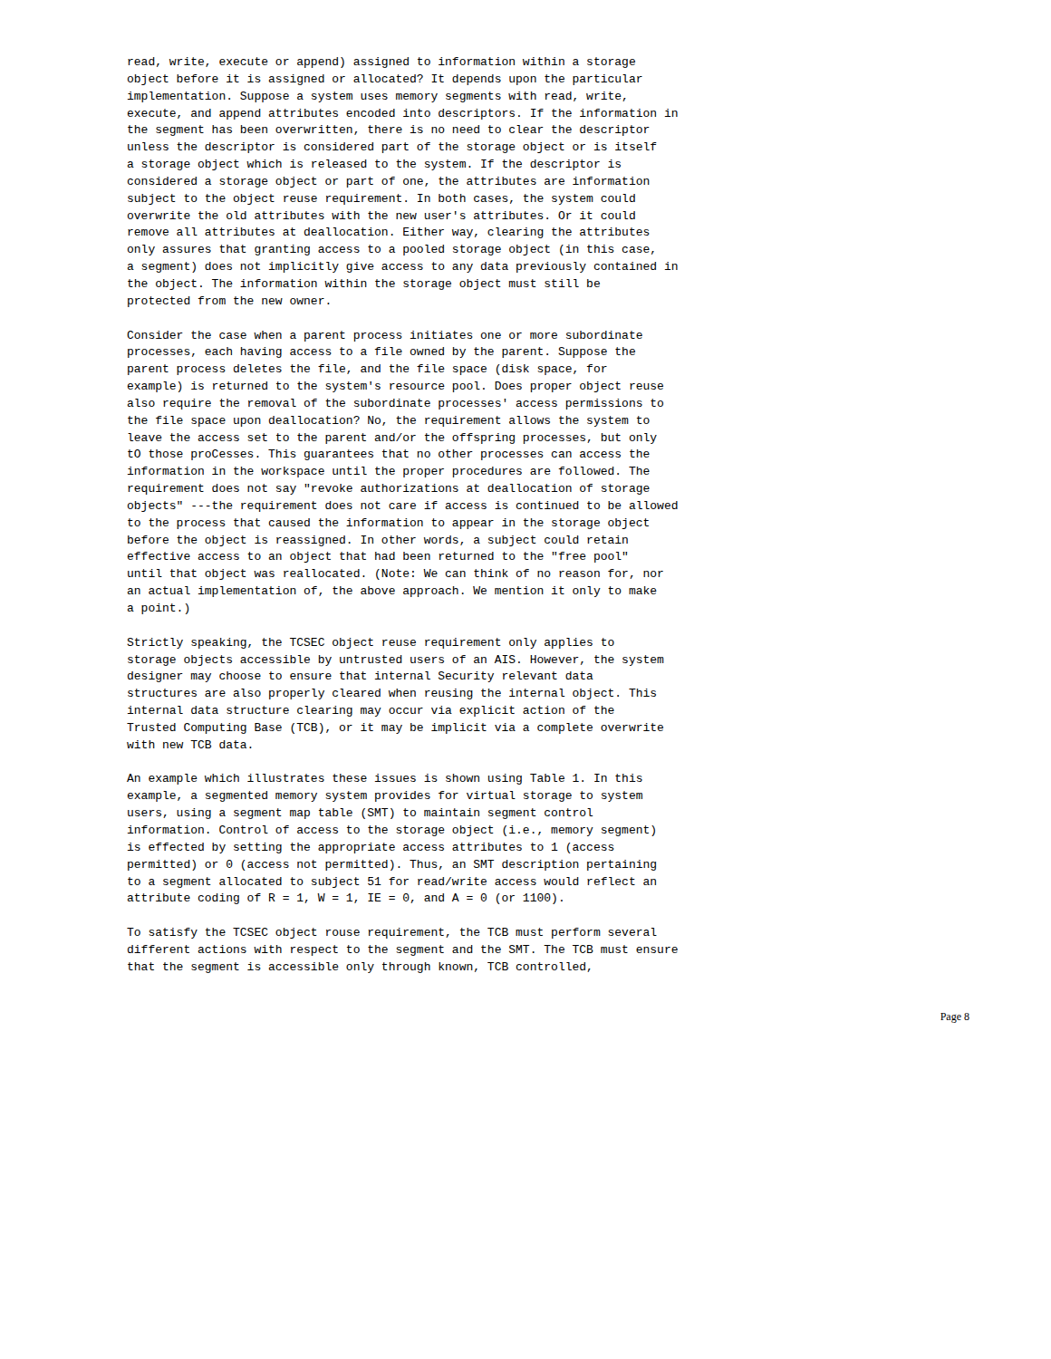read, write, execute or append) assigned to information within a storage object before it is assigned or allocated? It depends upon the particular implementation. Suppose a system uses memory segments with read, write, execute, and append attributes encoded into descriptors. If the information in the segment has been overwritten, there is no need to clear the descriptor unless the descriptor is considered part of the storage object or is itself a storage object which is released to the system. If the descriptor is considered a storage object or part of one, the attributes are information subject to the object reuse requirement. In both cases, the system could overwrite the old attributes with the new user's attributes. Or it could remove all attributes at deallocation. Either way, clearing the attributes only assures that granting access to a pooled storage object (in this case, a segment) does not implicitly give access to any data previously contained in the object. The information within the storage object must still be protected from the new owner.
Consider the case when a parent process initiates one or more subordinate processes, each having access to a file owned by the parent. Suppose the parent process deletes the file, and the file space (disk space, for example) is returned to the system's resource pool. Does proper object reuse also require the removal of the subordinate processes' access permissions to the file space upon deallocation? No, the requirement allows the system to leave the access set to the parent and/or the offspring processes, but only tO those proCesses. This guarantees that no other processes can access the information in the workspace until the proper procedures are followed. The requirement does not say "revoke authorizations at deallocation of storage objects" ---the requirement does not care if access is continued to be allowed to the process that caused the information to appear in the storage object before the object is reassigned. In other words, a subject could retain effective access to an object that had been returned to the "free pool" until that object was reallocated. (Note: We can think of no reason for, nor an actual implementation of, the above approach. We mention it only to make a point.)
Strictly speaking, the TCSEC object reuse requirement only applies to storage objects accessible by untrusted users of an AIS. However, the system designer may choose to ensure that internal Security relevant data structures are also properly cleared when reusing the internal object. This internal data structure clearing may occur via explicit action of the Trusted Computing Base (TCB), or it may be implicit via a complete overwrite with new TCB data.
An example which illustrates these issues is shown using Table 1. In this example, a segmented memory system provides for virtual storage to system users, using a segment map table (SMT) to maintain segment control information. Control of access to the storage object (i.e., memory segment) is effected by setting the appropriate access attributes to 1 (access permitted) or 0 (access not permitted). Thus, an SMT description pertaining to a segment allocated to subject 51 for read/write access would reflect an attribute coding of R = 1, W = 1, IE = 0, and A = 0 (or 1100).
To satisfy the TCSEC object rouse requirement, the TCB must perform several different actions with respect to the segment and the SMT. The TCB must ensure that the segment is accessible only through known, TCB controlled,
Page 8